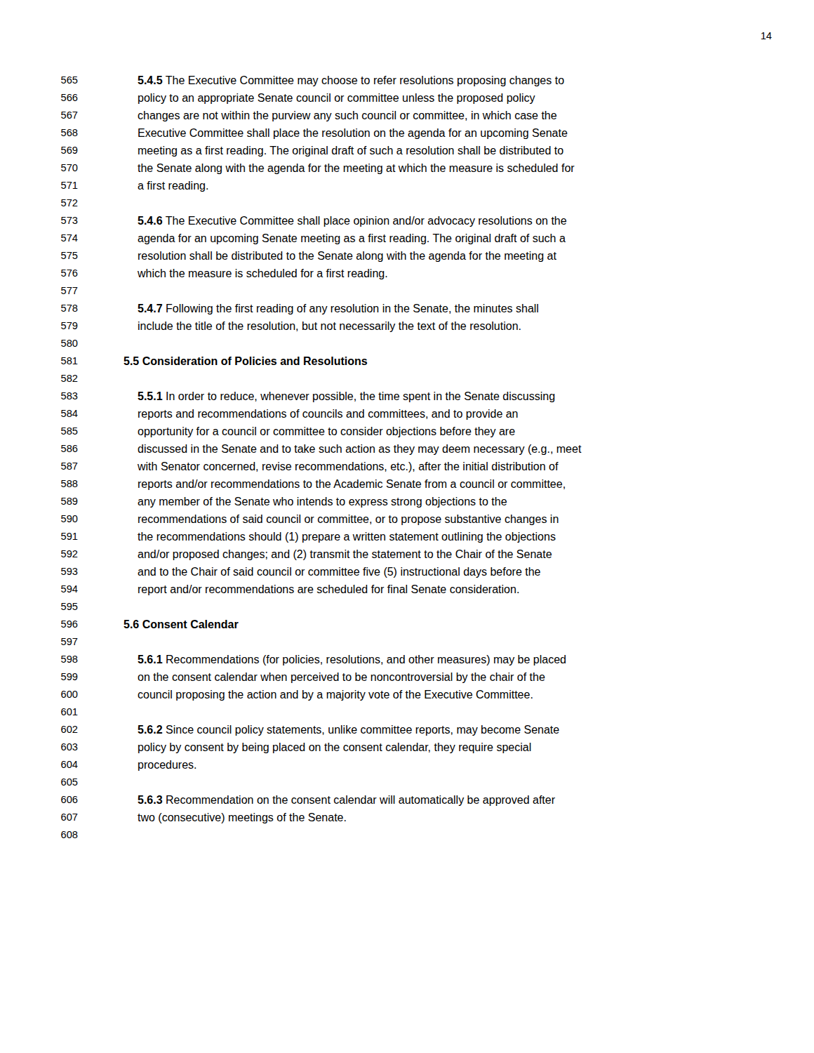14
| 565 | 5.4.5 The Executive Committee may choose to refer resolutions proposing changes to |
| 566 | policy to an appropriate Senate council or committee unless the proposed policy |
| 567 | changes are not within the purview any such council or committee, in which case the |
| 568 | Executive Committee shall place the resolution on the agenda for an upcoming Senate |
| 569 | meeting as a first reading. The original draft of such a resolution shall be distributed to |
| 570 | the Senate along with the agenda for the meeting at which the measure is scheduled for |
| 571 | a first reading. |
| 572 | |
| 573 | 5.4.6 The Executive Committee shall place opinion and/or advocacy resolutions on the |
| 574 | agenda for an upcoming Senate meeting as a first reading. The original draft of such a |
| 575 | resolution shall be distributed to the Senate along with the agenda for the meeting at |
| 576 | which the measure is scheduled for a first reading. |
| 577 | |
| 578 | 5.4.7 Following the first reading of any resolution in the Senate, the minutes shall |
| 579 | include the title of the resolution, but not necessarily the text of the resolution. |
| 580 | |
| 581 | 5.5 Consideration of Policies and Resolutions |
| 582 | |
| 583 | 5.5.1 In order to reduce, whenever possible, the time spent in the Senate discussing |
| 584 | reports and recommendations of councils and committees, and to provide an |
| 585 | opportunity for a council or committee to consider objections before they are |
| 586 | discussed in the Senate and to take such action as they may deem necessary (e.g., meet |
| 587 | with Senator concerned, revise recommendations, etc.), after the initial distribution of |
| 588 | reports and/or recommendations to the Academic Senate from a council or committee, |
| 589 | any member of the Senate who intends to express strong objections to the |
| 590 | recommendations of said council or committee, or to propose substantive changes in |
| 591 | the recommendations should (1) prepare a written statement outlining the objections |
| 592 | and/or proposed changes; and (2) transmit the statement to the Chair of the Senate |
| 593 | and to the Chair of said council or committee five (5) instructional days before the |
| 594 | report and/or recommendations are scheduled for final Senate consideration. |
| 595 | |
| 596 | 5.6 Consent Calendar |
| 597 | |
| 598 | 5.6.1 Recommendations (for policies, resolutions, and other measures) may be placed |
| 599 | on the consent calendar when perceived to be noncontroversial by the chair of the |
| 600 | council proposing the action and by a majority vote of the Executive Committee. |
| 601 | |
| 602 | 5.6.2 Since council policy statements, unlike committee reports, may become Senate |
| 603 | policy by consent by being placed on the consent calendar, they require special |
| 604 | procedures. |
| 605 | |
| 606 | 5.6.3 Recommendation on the consent calendar will automatically be approved after |
| 607 | two (consecutive) meetings of the Senate. |
| 608 | |